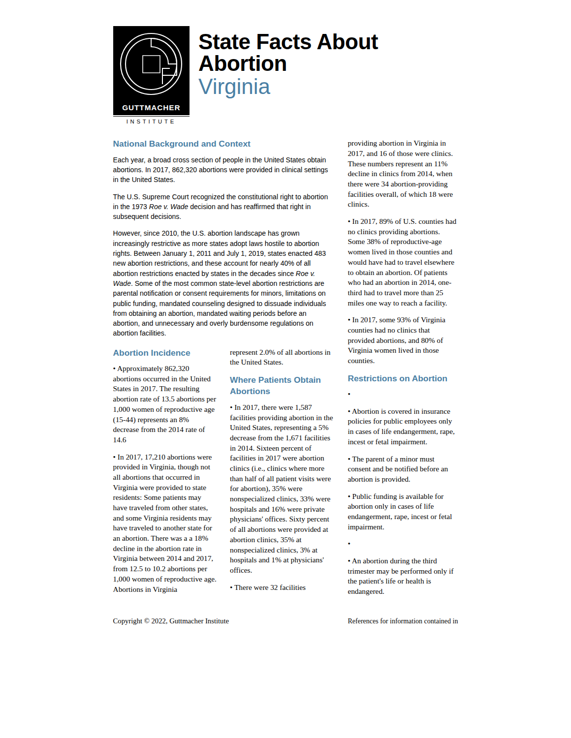GUTTMACHER
INSTITUTE
State Facts About Abortion
Virginia
National Background and Context
Each year, a broad cross section of people in the United States obtain abortions. In 2017, 862,320 abortions were provided in clinical settings in the United States.
The U.S. Supreme Court recognized the constitutional right to abortion in the 1973 Roe v. Wade decision and has reaffirmed that right in subsequent decisions.
However, since 2010, the U.S. abortion landscape has grown increasingly restrictive as more states adopt laws hostile to abortion rights. Between January 1, 2011 and July 1, 2019, states enacted 483 new abortion restrictions, and these account for nearly 40% of all abortion restrictions enacted by states in the decades since Roe v. Wade. Some of the most common state-level abortion restrictions are parental notification or consent requirements for minors, limitations on public funding, mandated counseling designed to dissuade individuals from obtaining an abortion, mandated waiting periods before an abortion, and unnecessary and overly burdensome regulations on abortion facilities.
Abortion Incidence
• Approximately 862,320 abortions occurred in the United States in 2017. The resulting abortion rate of 13.5 abortions per 1,000 women of reproductive age (15-44) represents an 8% decrease from the 2014 rate of 14.6
• In 2017, 17,210 abortions were provided in Virginia, though not all abortions that occurred in Virginia were provided to state residents: Some patients may have traveled from other states, and some Virginia residents may have traveled to another state for an abortion. There was a a 18% decline in the abortion rate in Virginia between 2014 and 2017, from 12.5 to 10.2 abortions per 1,000 women of reproductive age. Abortions in Virginia
represent 2.0% of all abortions in the United States.
Where Patients Obtain Abortions
• In 2017, there were 1,587 facilities providing abortion in the United States, representing a 5% decrease from the 1,671 facilities in 2014. Sixteen percent of facilities in 2017 were abortion clinics (i.e., clinics where more than half of all patient visits were for abortion), 35% were nonspecialized clinics, 33% were hospitals and 16% were private physicians' offices. Sixty percent of all abortions were provided at abortion clinics, 35% at nonspecialized clinics, 3% at hospitals and 1% at physicians' offices.
• There were 32 facilities
providing abortion in Virginia in 2017, and 16 of those were clinics. These numbers represent an 11% decline in clinics from 2014, when there were 34 abortion-providing facilities overall, of which 18 were clinics.
• In 2017, 89% of U.S. counties had no clinics providing abortions. Some 38% of reproductive-age women lived in those counties and would have had to travel elsewhere to obtain an abortion. Of patients who had an abortion in 2014, one-third had to travel more than 25 miles one way to reach a facility.
• In 2017, some 93% of Virginia counties had no clinics that provided abortions, and 80% of Virginia women lived in those counties.
Restrictions on Abortion
•
• Abortion is covered in insurance policies for public employees only in cases of life endangerment, rape, incest or fetal impairment.
• The parent of a minor must consent and be notified before an abortion is provided.
• Public funding is available for abortion only in cases of life endangerment, rape, incest or fetal impairment.
•
• An abortion during the third trimester may be performed only if the patient's life or health is endangered.
Copyright © 2022, Guttmacher Institute
References for information contained in